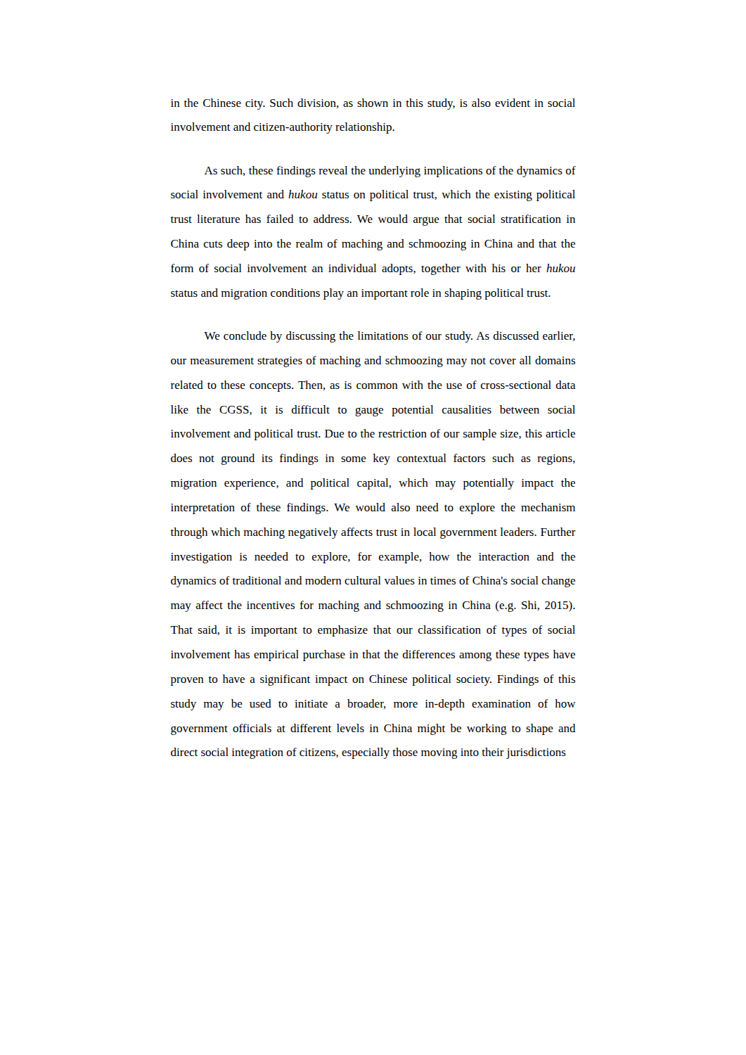in the Chinese city. Such division, as shown in this study, is also evident in social involvement and citizen-authority relationship.
As such, these findings reveal the underlying implications of the dynamics of social involvement and hukou status on political trust, which the existing political trust literature has failed to address. We would argue that social stratification in China cuts deep into the realm of maching and schmoozing in China and that the form of social involvement an individual adopts, together with his or her hukou status and migration conditions play an important role in shaping political trust.
We conclude by discussing the limitations of our study. As discussed earlier, our measurement strategies of maching and schmoozing may not cover all domains related to these concepts. Then, as is common with the use of cross-sectional data like the CGSS, it is difficult to gauge potential causalities between social involvement and political trust. Due to the restriction of our sample size, this article does not ground its findings in some key contextual factors such as regions, migration experience, and political capital, which may potentially impact the interpretation of these findings. We would also need to explore the mechanism through which maching negatively affects trust in local government leaders. Further investigation is needed to explore, for example, how the interaction and the dynamics of traditional and modern cultural values in times of China's social change may affect the incentives for maching and schmoozing in China (e.g. Shi, 2015). That said, it is important to emphasize that our classification of types of social involvement has empirical purchase in that the differences among these types have proven to have a significant impact on Chinese political society. Findings of this study may be used to initiate a broader, more in-depth examination of how government officials at different levels in China might be working to shape and direct social integration of citizens, especially those moving into their jurisdictions